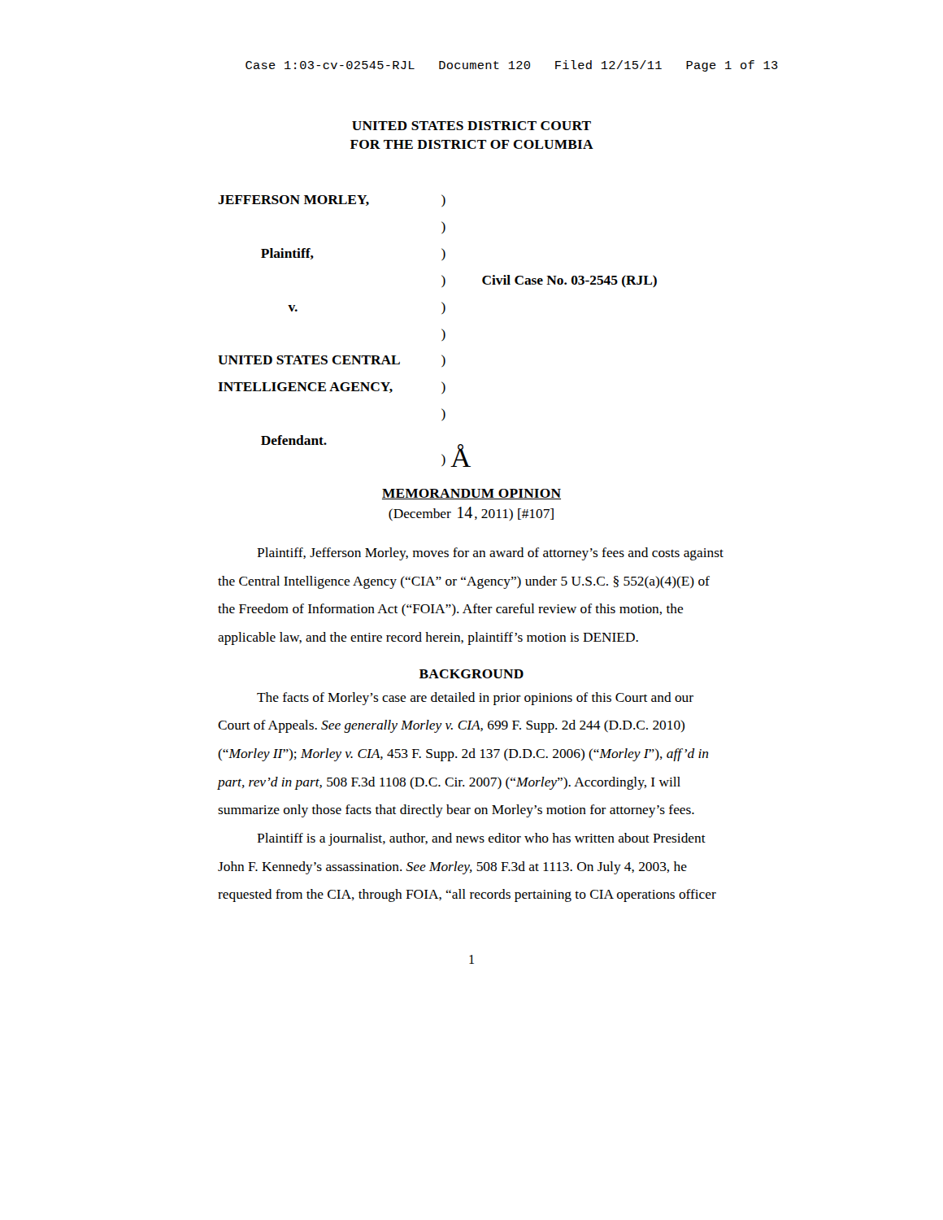Case 1:03-cv-02545-RJL Document 120 Filed 12/15/11 Page 1 of 13
UNITED STATES DISTRICT COURT
FOR THE DISTRICT OF COLUMBIA
| JEFFERSON MORLEY, | ) | |
| | ) | |
| Plaintiff, | ) | |
| | ) | Civil Case No. 03-2545 (RJL) |
| v. | ) | |
| | ) | |
| UNITED STATES CENTRAL | ) | |
| INTELLIGENCE AGENCY, | ) | |
| | ) | |
| Defendant. | ) Å | |
MEMORANDUM OPINION
(December 14, 2011) [#107]
Plaintiff, Jefferson Morley, moves for an award of attorney’s fees and costs against the Central Intelligence Agency (“CIA” or “Agency”) under 5 U.S.C. § 552(a)(4)(E) of the Freedom of Information Act (“FOIA”). After careful review of this motion, the applicable law, and the entire record herein, plaintiff’s motion is DENIED.
BACKGROUND
The facts of Morley’s case are detailed in prior opinions of this Court and our Court of Appeals. See generally Morley v. CIA, 699 F. Supp. 2d 244 (D.D.C. 2010) (“Morley II”); Morley v. CIA, 453 F. Supp. 2d 137 (D.D.C. 2006) (“Morley I”), aff’d in part, rev’d in part, 508 F.3d 1108 (D.C. Cir. 2007) (“Morley”). Accordingly, I will summarize only those facts that directly bear on Morley’s motion for attorney’s fees.
Plaintiff is a journalist, author, and news editor who has written about President John F. Kennedy’s assassination. See Morley, 508 F.3d at 1113. On July 4, 2003, he requested from the CIA, through FOIA, “all records pertaining to CIA operations officer
1